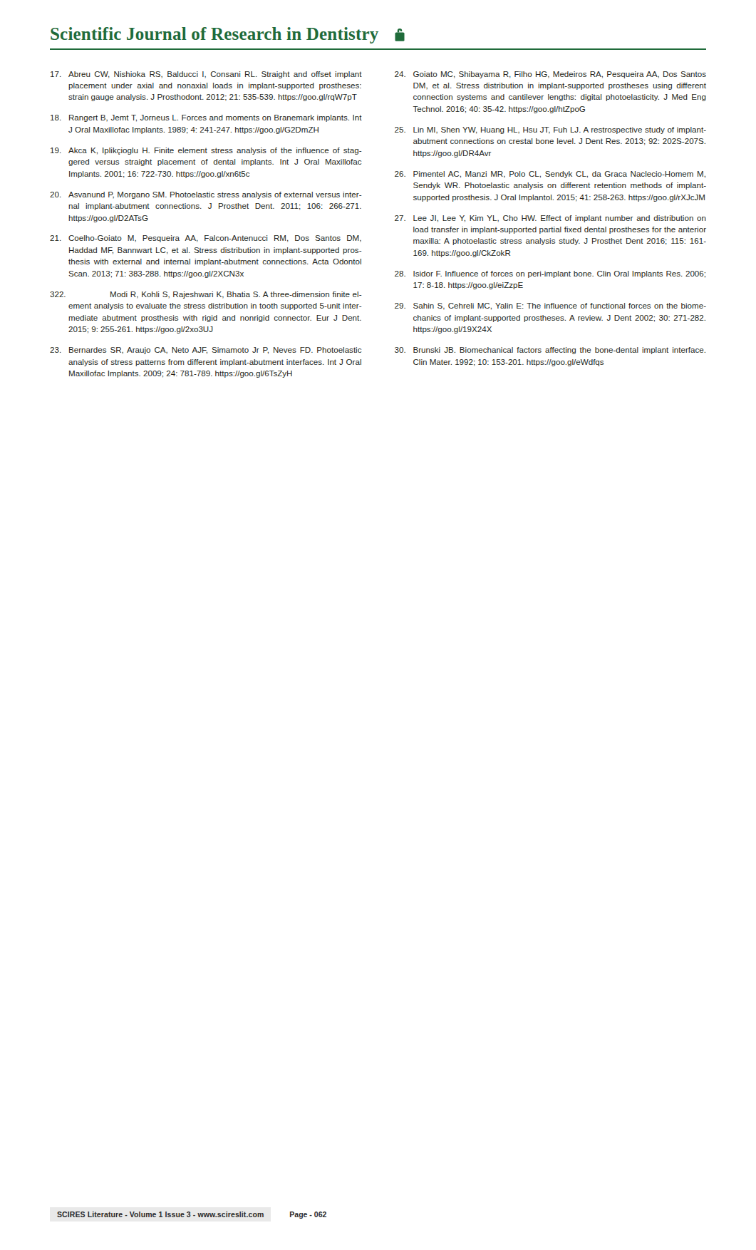Scientific Journal of Research in Dentistry
17. Abreu CW, Nishioka RS, Balducci I, Consani RL. Straight and offset implant placement under axial and nonaxial loads in implant-supported prostheses: strain gauge analysis. J Prosthodont. 2012; 21: 535-539. https://goo.gl/rqW7pT
18. Rangert B, Jemt T, Jorneus L. Forces and moments on Branemark implants. Int J Oral Maxillofac Implants. 1989; 4: 241-247. https://goo.gl/G2DmZH
19. Akca K, Iplikçioglu H. Finite element stress analysis of the influence of staggered versus straight placement of dental implants. Int J Oral Maxillofac Implants. 2001; 16: 722-730. https://goo.gl/xn6t5c
20. Asvanund P, Morgano SM. Photoelastic stress analysis of external versus internal implant-abutment connections. J Prosthet Dent. 2011; 106: 266-271. https://goo.gl/D2ATsG
21. Coelho-Goiato M, Pesqueira AA, Falcon-Antenucci RM, Dos Santos DM, Haddad MF, Bannwart LC, et al. Stress distribution in implant-supported prosthesis with external and internal implant-abutment connections. Acta Odontol Scan. 2013; 71: 383-288. https://goo.gl/2XCN3x
322. Modi R, Kohli S, Rajeshwari K, Bhatia S. A three-dimension finite element analysis to evaluate the stress distribution in tooth supported 5-unit intermediate abutment prosthesis with rigid and nonrigid connector. Eur J Dent. 2015; 9: 255-261. https://goo.gl/2xo3UJ
23. Bernardes SR, Araujo CA, Neto AJF, Simamoto Jr P, Neves FD. Photoelastic analysis of stress patterns from different implant-abutment interfaces. Int J Oral Maxillofac Implants. 2009; 24: 781-789. https://goo.gl/6TsZyH
24. Goiato MC, Shibayama R, Filho HG, Medeiros RA, Pesqueira AA, Dos Santos DM, et al. Stress distribution in implant-supported prostheses using different connection systems and cantilever lengths: digital photoelasticity. J Med Eng Technol. 2016; 40: 35-42. https://goo.gl/htZpoG
25. Lin MI, Shen YW, Huang HL, Hsu JT, Fuh LJ. A restrospective study of implant-abutment connections on crestal bone level. J Dent Res. 2013; 92: 202S-207S. https://goo.gl/DR4Avr
26. Pimentel AC, Manzi MR, Polo CL, Sendyk CL, da Graca Naclecio-Homem M, Sendyk WR. Photoelastic analysis on different retention methods of implant-supported prosthesis. J Oral Implantol. 2015; 41: 258-263. https://goo.gl/rXJcJM
27. Lee JI, Lee Y, Kim YL, Cho HW. Effect of implant number and distribution on load transfer in implant-supported partial fixed dental prostheses for the anterior maxilla: A photoelastic stress analysis study. J Prosthet Dent 2016; 115: 161-169. https://goo.gl/CkZokR
28. Isidor F. Influence of forces on peri-implant bone. Clin Oral Implants Res. 2006; 17: 8-18. https://goo.gl/eiZzpE
29. Sahin S, Cehreli MC, Yalin E: The influence of functional forces on the biomechanics of implant-supported prostheses. A review. J Dent 2002; 30: 271-282. https://goo.gl/19X24X
30. Brunski JB. Biomechanical factors affecting the bone-dental implant interface. Clin Mater. 1992; 10: 153-201. https://goo.gl/eWdfqs
SCIRES Literature - Volume 1 Issue 3 - www.scireslit.com
Page - 062